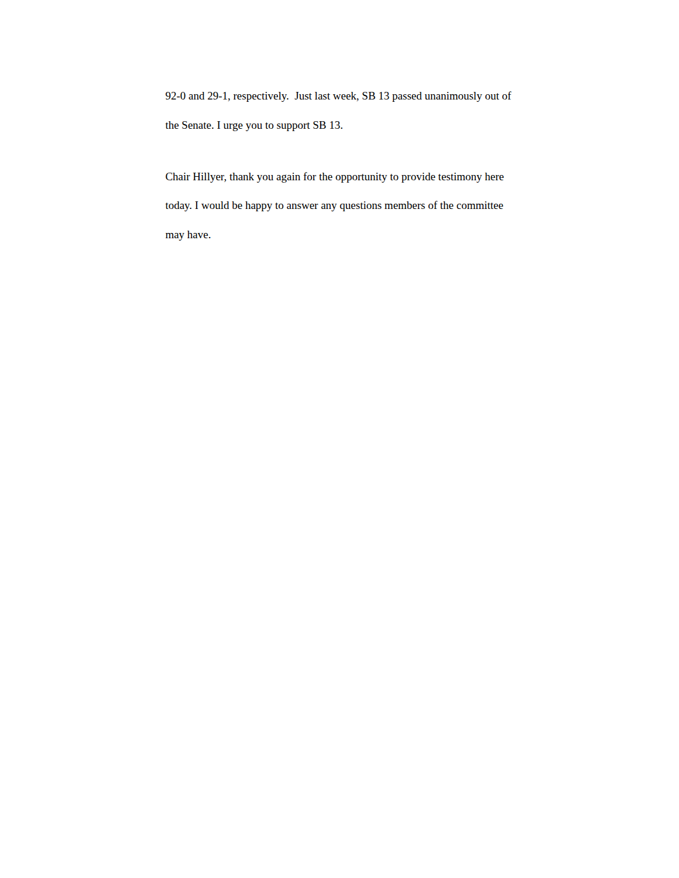92-0 and 29-1, respectively. Just last week, SB 13 passed unanimously out of the Senate. I urge you to support SB 13.
Chair Hillyer, thank you again for the opportunity to provide testimony here today. I would be happy to answer any questions members of the committee may have.